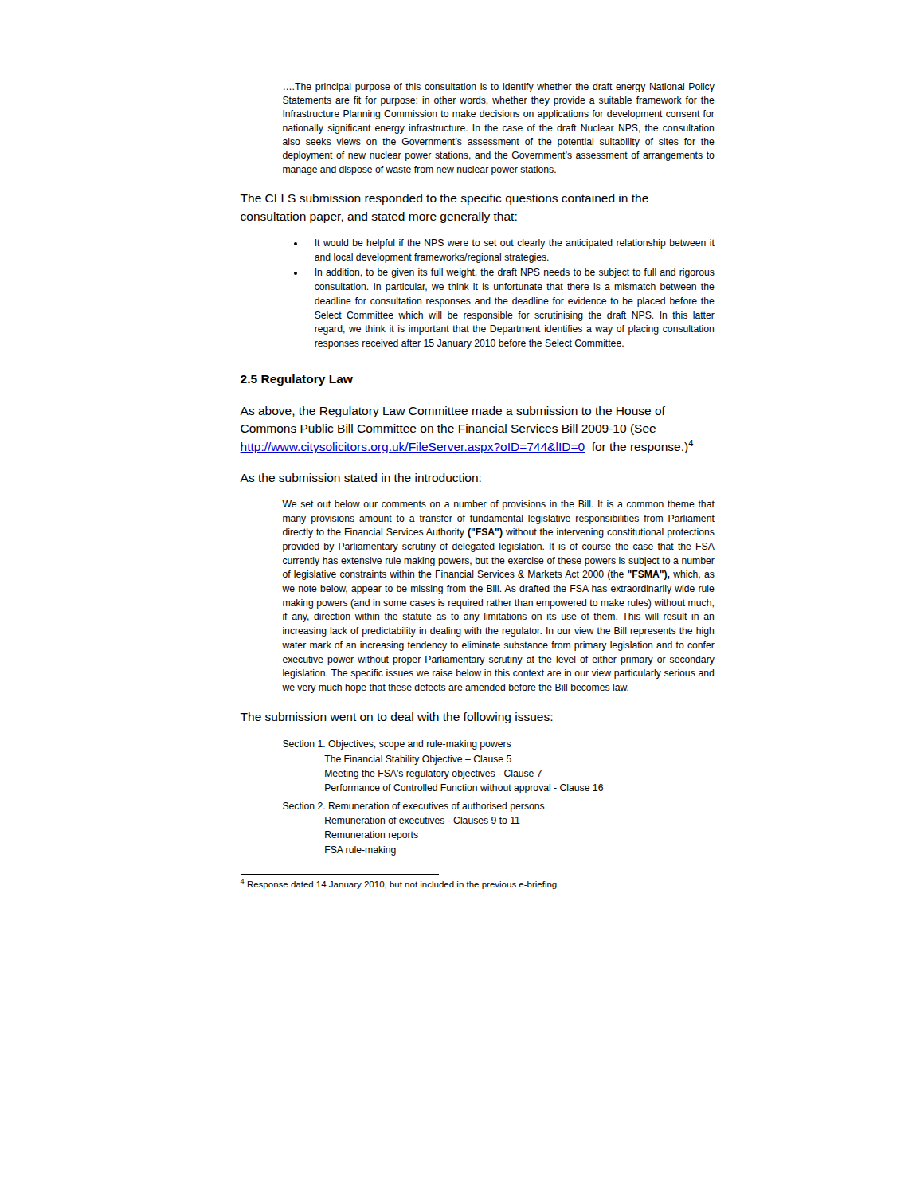….The principal purpose of this consultation is to identify whether the draft energy National Policy Statements are fit for purpose: in other words, whether they provide a suitable framework for the Infrastructure Planning Commission to make decisions on applications for development consent for nationally significant energy infrastructure. In the case of the draft Nuclear NPS, the consultation also seeks views on the Government’s assessment of the potential suitability of sites for the deployment of new nuclear power stations, and the Government’s assessment of arrangements to manage and dispose of waste from new nuclear power stations.
The CLLS submission responded to the specific questions contained in the consultation paper, and stated more generally that:
It would be helpful if the NPS were to set out clearly the anticipated relationship between it and local development frameworks/regional strategies.
In addition, to be given its full weight, the draft NPS needs to be subject to full and rigorous consultation. In particular, we think it is unfortunate that there is a mismatch between the deadline for consultation responses and the deadline for evidence to be placed before the Select Committee which will be responsible for scrutinising the draft NPS. In this latter regard, we think it is important that the Department identifies a way of placing consultation responses received after 15 January 2010 before the Select Committee.
2.5 Regulatory Law
As above, the Regulatory Law Committee made a submission to the House of Commons Public Bill Committee on the Financial Services Bill 2009-10 (See http://www.citysolicitors.org.uk/FileServer.aspx?oID=744&lID=0 for the response.)4
As the submission stated in the introduction:
We set out below our comments on a number of provisions in the Bill. It is a common theme that many provisions amount to a transfer of fundamental legislative responsibilities from Parliament directly to the Financial Services Authority ("FSA") without the intervening constitutional protections provided by Parliamentary scrutiny of delegated legislation. It is of course the case that the FSA currently has extensive rule making powers, but the exercise of these powers is subject to a number of legislative constraints within the Financial Services & Markets Act 2000 (the "FSMA"), which, as we note below, appear to be missing from the Bill. As drafted the FSA has extraordinarily wide rule making powers (and in some cases is required rather than empowered to make rules) without much, if any, direction within the statute as to any limitations on its use of them. This will result in an increasing lack of predictability in dealing with the regulator. In our view the Bill represents the high water mark of an increasing tendency to eliminate substance from primary legislation and to confer executive power without proper Parliamentary scrutiny at the level of either primary or secondary legislation. The specific issues we raise below in this context are in our view particularly serious and we very much hope that these defects are amended before the Bill becomes law.
The submission went on to deal with the following issues:
Section 1. Objectives, scope and rule-making powers
The Financial Stability Objective – Clause 5
Meeting the FSA's regulatory objectives - Clause 7
Performance of Controlled Function without approval - Clause 16
Section 2. Remuneration of executives of authorised persons
Remuneration of executives - Clauses 9 to 11
Remuneration reports
FSA rule-making
4 Response dated 14 January 2010, but not included in the previous e-briefing